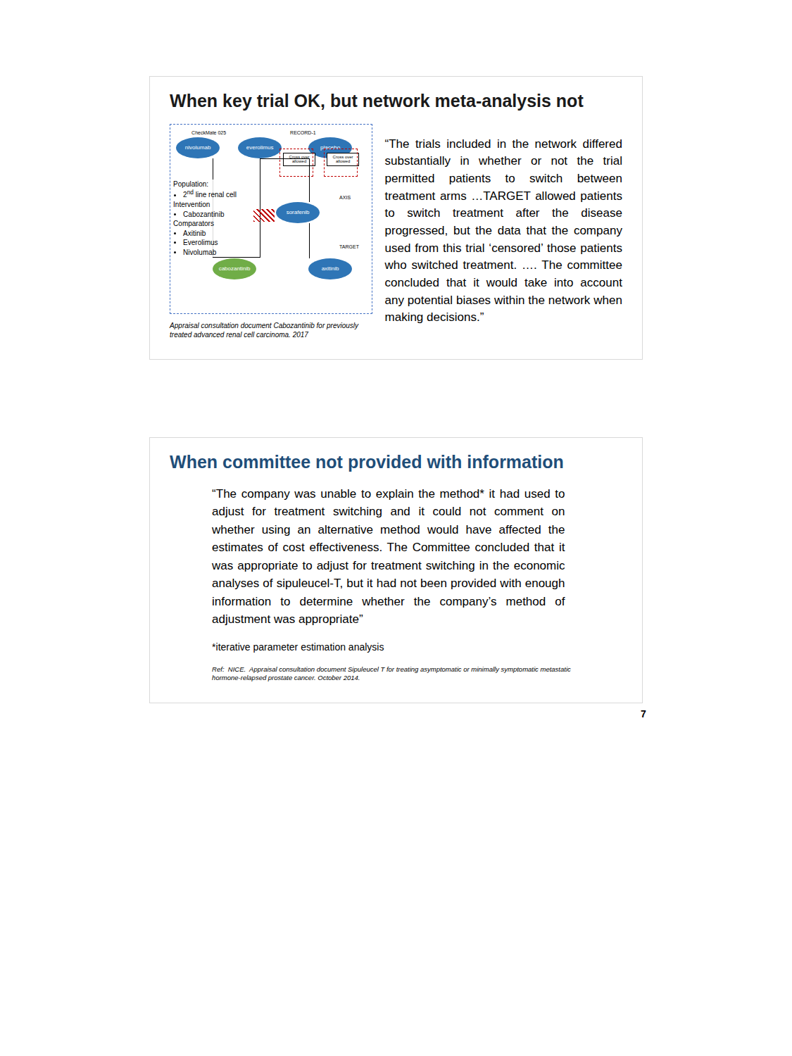When key trial OK, but network meta-analysis not
nivolumab
everolimus
placebo
sorafenib
cabozantinib
axitinib
CheckMate 025
RECORD-1
AXIS
TARGET
Cross over allowed
Cross over allowed
Population:
2nd line renal cell
Intervention
Cabozantinib
Comparators
Axitinib
Everolimus
Nivolumab
Appraisal consultation document Cabozantinib for previously treated advanced renal cell carcinoma. 2017
“The trials included in the network differed substantially in whether or not the trial permitted patients to switch between treatment arms …TARGET allowed patients to switch treatment after the disease progressed, but the data that the company used from this trial ‘censored’ those patients who switched treatment. …. The committee concluded that it would take into account any potential biases within the network when making decisions.”
When committee not provided with information
“The company was unable to explain the method* it had used to adjust for treatment switching and it could not comment on whether using an alternative method would have affected the estimates of cost effectiveness. The Committee concluded that it was appropriate to adjust for treatment switching in the economic analyses of sipuleucel-T, but it had not been provided with enough information to determine whether the company’s method of adjustment was appropriate”
*iterative parameter estimation analysis
Ref: NICE. Appraisal consultation document Sipuleucel T for treating asymptomatic or minimally symptomatic metastatic hormone-relapsed prostate cancer. October 2014.
7